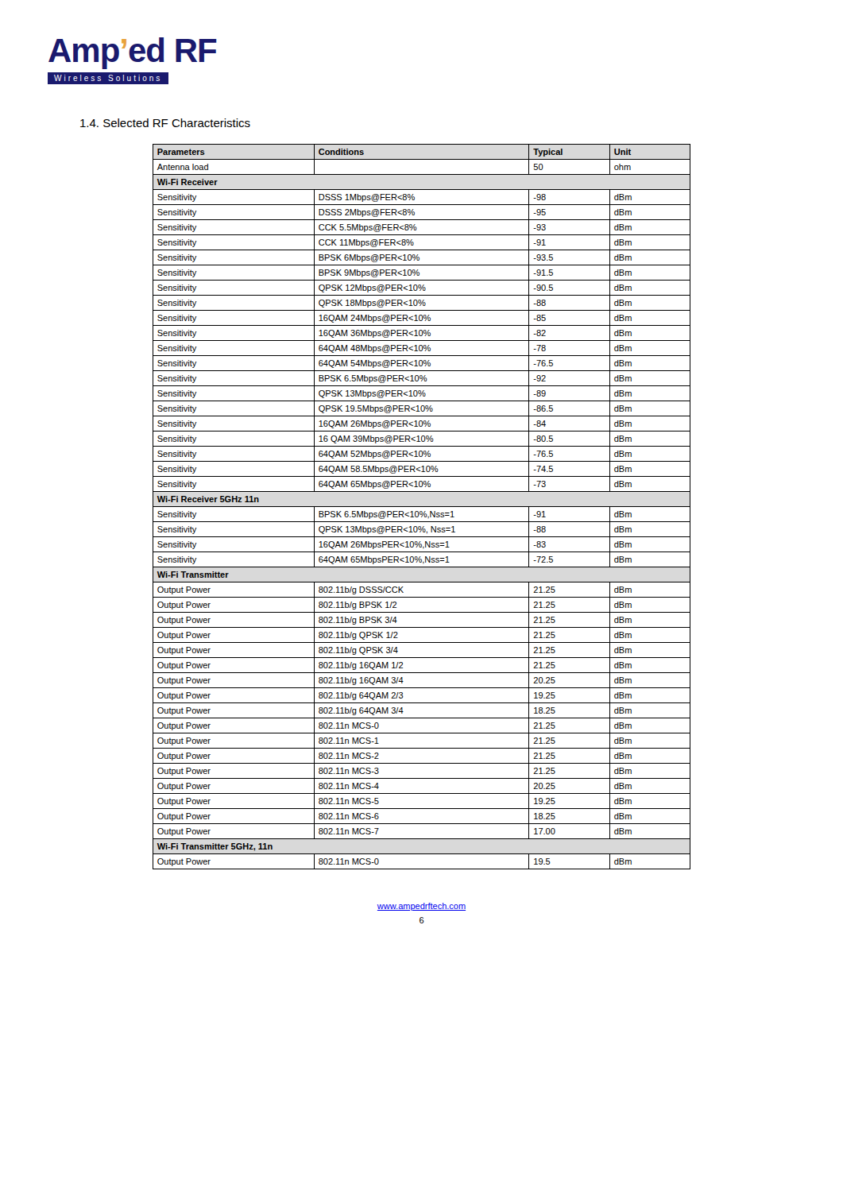Amp’ed RF
Wireless Solutions
1.4. Selected RF Characteristics
| Parameters | Conditions | Typical | Unit |
| --- | --- | --- | --- |
| Antenna load | | 50 | ohm |
| Wi-Fi Receiver |
| Sensitivity | DSSS 1Mbps@FER<8% | -98 | dBm |
| Sensitivity | DSSS 2Mbps@FER<8% | -95 | dBm |
| Sensitivity | CCK 5.5Mbps@FER<8% | -93 | dBm |
| Sensitivity | CCK 11Mbps@FER<8% | -91 | dBm |
| Sensitivity | BPSK 6Mbps@PER<10% | -93.5 | dBm |
| Sensitivity | BPSK 9Mbps@PER<10% | -91.5 | dBm |
| Sensitivity | QPSK 12Mbps@PER<10% | -90.5 | dBm |
| Sensitivity | QPSK 18Mbps@PER<10% | -88 | dBm |
| Sensitivity | 16QAM 24Mbps@PER<10% | -85 | dBm |
| Sensitivity | 16QAM 36Mbps@PER<10% | -82 | dBm |
| Sensitivity | 64QAM 48Mbps@PER<10% | -78 | dBm |
| Sensitivity | 64QAM 54Mbps@PER<10% | -76.5 | dBm |
| Sensitivity | BPSK 6.5Mbps@PER<10% | -92 | dBm |
| Sensitivity | QPSK 13Mbps@PER<10% | -89 | dBm |
| Sensitivity | QPSK 19.5Mbps@PER<10% | -86.5 | dBm |
| Sensitivity | 16QAM 26Mbps@PER<10% | -84 | dBm |
| Sensitivity | 16 QAM 39Mbps@PER<10% | -80.5 | dBm |
| Sensitivity | 64QAM 52Mbps@PER<10% | -76.5 | dBm |
| Sensitivity | 64QAM 58.5Mbps@PER<10% | -74.5 | dBm |
| Sensitivity | 64QAM 65Mbps@PER<10% | -73 | dBm |
| Wi-Fi Receiver 5GHz 11n |
| Sensitivity | BPSK 6.5Mbps@PER<10%,Nss=1 | -91 | dBm |
| Sensitivity | QPSK 13Mbps@PER<10%, Nss=1 | -88 | dBm |
| Sensitivity | 16QAM 26MbpsPER<10%,Nss=1 | -83 | dBm |
| Sensitivity | 64QAM 65MbpsPER<10%,Nss=1 | -72.5 | dBm |
| Wi-Fi Transmitter |
| Output Power | 802.11b/g DSSS/CCK | 21.25 | dBm |
| Output Power | 802.11b/g BPSK 1/2 | 21.25 | dBm |
| Output Power | 802.11b/g BPSK 3/4 | 21.25 | dBm |
| Output Power | 802.11b/g QPSK 1/2 | 21.25 | dBm |
| Output Power | 802.11b/g QPSK 3/4 | 21.25 | dBm |
| Output Power | 802.11b/g 16QAM 1/2 | 21.25 | dBm |
| Output Power | 802.11b/g 16QAM 3/4 | 20.25 | dBm |
| Output Power | 802.11b/g 64QAM 2/3 | 19.25 | dBm |
| Output Power | 802.11b/g 64QAM 3/4 | 18.25 | dBm |
| Output Power | 802.11n MCS-0 | 21.25 | dBm |
| Output Power | 802.11n MCS-1 | 21.25 | dBm |
| Output Power | 802.11n MCS-2 | 21.25 | dBm |
| Output Power | 802.11n MCS-3 | 21.25 | dBm |
| Output Power | 802.11n MCS-4 | 20.25 | dBm |
| Output Power | 802.11n MCS-5 | 19.25 | dBm |
| Output Power | 802.11n MCS-6 | 18.25 | dBm |
| Output Power | 802.11n MCS-7 | 17.00 | dBm |
| Wi-Fi Transmitter 5GHz, 11n |
| Output Power | 802.11n MCS-0 | 19.5 | dBm |
www.ampedrftech.com
6